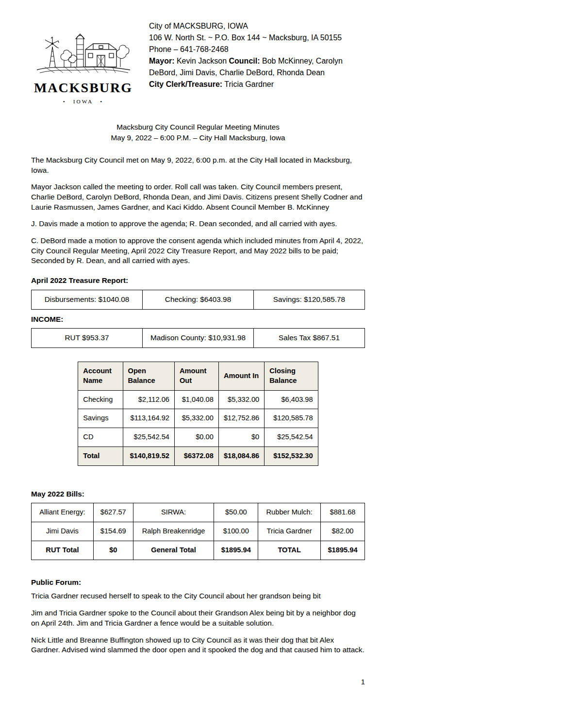MACKSBURG
•IOWA•
City of MACKSBURG, IOWA
106 W. North St. ~ P.O. Box 144 ~ Macksburg, IA 50155
Phone – 641-768-2468
Mayor: Kevin Jackson Council: Bob McKinney, Carolyn DeBord, Jimi Davis, Charlie DeBord, Rhonda Dean
City Clerk/Treasure: Tricia Gardner
Macksburg City Council Regular Meeting Minutes
May 9, 2022 – 6:00 P.M. – City Hall Macksburg, Iowa
The Macksburg City Council met on May 9, 2022, 6:00 p.m. at the City Hall located in Macksburg, Iowa.
Mayor Jackson called the meeting to order. Roll call was taken. City Council members present, Charlie DeBord, Carolyn DeBord, Rhonda Dean, and Jimi Davis. Citizens present Shelly Codner and Laurie Rasmussen, James Gardner, and Kaci Kiddo. Absent Council Member B. McKinney
J. Davis made a motion to approve the agenda; R. Dean seconded, and all carried with ayes.
C. DeBord made a motion to approve the consent agenda which included minutes from April 4, 2022, City Council Regular Meeting, April 2022 City Treasure Report, and May 2022 bills to be paid; Seconded by R. Dean, and all carried with ayes.
April 2022 Treasure Report:
| Disbursements: $1040.08 | Checking: $6403.98 | Savings: $120,585.78 |
INCOME:
| RUT $953.37 | Madison County: $10,931.98 | Sales Tax $867.51 |
| Account Name | Open Balance | Amount Out | Amount In | Closing Balance |
| --- | --- | --- | --- | --- |
| Checking | $2,112.06 | $1,040.08 | $5,332.00 | $6,403.98 |
| Savings | $113,164.92 | $5,332.00 | $12,752.86 | $120,585.78 |
| CD | $25,542.54 | $0.00 | $0 | $25,542.54 |
| Total | $140,819.52 | $6372.08 | $18,084.86 | $152,532.30 |
May 2022 Bills:
| Alliant Energy: | $627.57 | SIRWA: | $50.00 | Rubber Mulch: | $881.68 |
| Jimi Davis | $154.69 | Ralph Breakenridge | $100.00 | Tricia Gardner | $82.00 |
| RUT Total | $0 | General Total | $1895.94 | TOTAL | $1895.94 |
Public Forum:
Tricia Gardner recused herself to speak to the City Council about her grandson being bit
Jim and Tricia Gardner spoke to the Council about their Grandson Alex being bit by a neighbor dog on April 24th. Jim and Tricia Gardner a fence would be a suitable solution.
Nick Little and Breanne Buffington showed up to City Council as it was their dog that bit Alex Gardner. Advised wind slammed the door open and it spooked the dog and that caused him to attack.
1